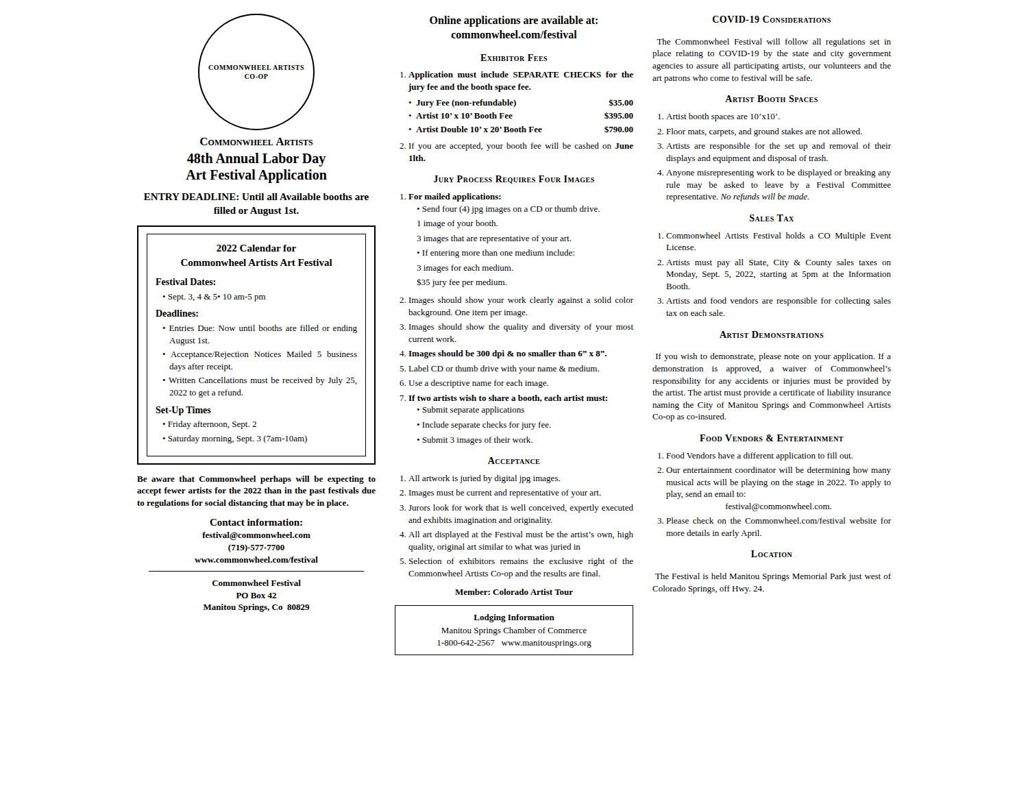COMMONWHEEL ARTISTS CO-OP
Commonwheel Artists
48th Annual Labor Day
Art Festival Application
ENTRY DEADLINE: Until all Available booths are filled or August 1st.
2022 Calendar for
Commonwheel Artists Art Festival
Festival Dates:
• Sept. 3, 4 & 5• 10 am-5 pm
Deadlines:
• Entries Due: Now until booths are filled or ending August 1st.
• Acceptance/Rejection Notices Mailed 5 business days after receipt.
• Written Cancellations must be received by July 25, 2022 to get a refund.
Set-Up Times
• Friday afternoon, Sept. 2
• Saturday morning, Sept. 3 (7am-10am)
Be aware that Commonwheel perhaps will be expecting to accept fewer artists for the 2022 than in the past festivals due to regulations for social distancing that may be in place.
Contact information:
festival@commonwheel.com
(719)-577-7700
www.commonwheel.com/festival
Commonwheel Festival
PO Box 42
Manitou Springs, Co 80829
Online applications are available at:
commonwheel.com/festival
Exhibitor Fees
Application must include SEPARATE CHECKS for the jury fee and the booth space fee.
| • Jury Fee (non-refundable) | $35.00 |
| • Artist 10’ x 10’ Booth Fee | $395.00 |
| • Artist Double 10’ x 20’ Booth Fee | $790.00 |
If you are accepted, your booth fee will be cashed on June 1lth.
Jury Process Requires Four Images
For mailed applications:
• Send four (4) jpg images on a CD or thumb drive.
1 image of your booth.
3 images that are representative of your art.
• If entering more than one medium include:
3 images for each medium.
$35 jury fee per medium.
Images should show your work clearly against a solid color background. One item per image.
Images should show the quality and diversity of your most current work.
Images should be 300 dpi & no smaller than 6” x 8”.
Label CD or thumb drive with your name & medium.
Use a descriptive name for each image.
If two artists wish to share a booth, each artist must:
• Submit separate applications
• Include separate checks for jury fee.
• Submit 3 images of their work.
Acceptance
All artwork is juried by digital jpg images.
Images must be current and representative of your art.
Jurors look for work that is well conceived, expertly executed and exhibits imagination and originality.
All art displayed at the Festival must be the artist’s own, high quality, original art similar to what was juried in
Selection of exhibitors remains the exclusive right of the Commonwheel Artists Co-op and the results are final.
Member: Colorado Artist Tour
Lodging Information Manitou Springs Chamber of Commerce
1-800-642-2567 www.manitousprings.org
COVID-19 Considerations
The Commonwheel Festival will follow all regulations set in place relating to COVID-19 by the state and city government agencies to assure all participating artists, our volunteers and the art patrons who come to festival will be safe.
Artist Booth Spaces
Artist booth spaces are 10’x10’.
Floor mats, carpets, and ground stakes are not allowed.
Artists are responsible for the set up and removal of their displays and equipment and disposal of trash.
Anyone misrepresenting work to be displayed or breaking any rule may be asked to leave by a Festival Committee representative. No refunds will be made.
Sales Tax
Commonwheel Artists Festival holds a CO Multiple Event License.
Artists must pay all State, City & County sales taxes on Monday, Sept. 5, 2022, starting at 5pm at the Information Booth.
Artists and food vendors are responsible for collecting sales tax on each sale.
Artist Demonstrations
If you wish to demonstrate, please note on your application. If a demonstration is approved, a waiver of Commonwheel’s responsibility for any accidents or injuries must be provided by the artist. The artist must provide a certificate of liability insurance naming the City of Manitou Springs and Commonwheel Artists Co-op as co-insured.
Food Vendors & Entertainment
Food Vendors have a different application to fill out.
Our entertainment coordinator will be determining how many musical acts will be playing on the stage in 2022. To apply to play, send an email to:
festival@commonwheel.com.
Please check on the Commonwheel.com/festival website for more details in early April.
Location
The Festival is held Manitou Springs Memorial Park just west of Colorado Springs, off Hwy. 24.